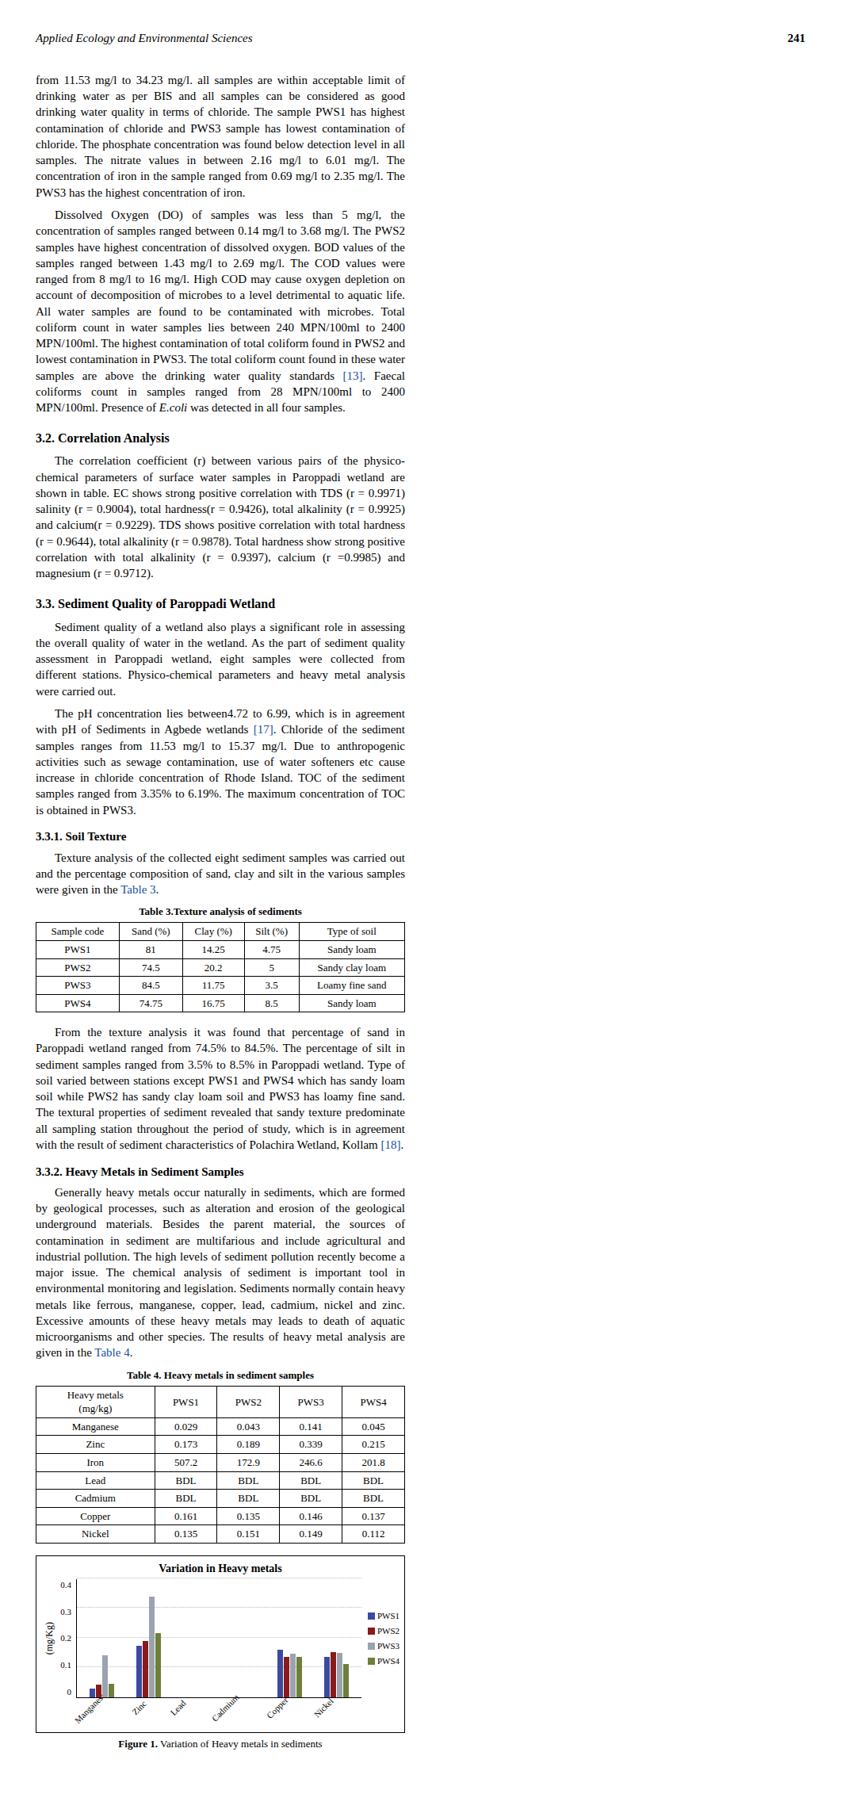Applied Ecology and Environmental Sciences 241
from 11.53 mg/l to 34.23 mg/l. all samples are within acceptable limit of drinking water as per BIS and all samples can be considered as good drinking water quality in terms of chloride. The sample PWS1 has highest contamination of chloride and PWS3 sample has lowest contamination of chloride. The phosphate concentration was found below detection level in all samples. The nitrate values in between 2.16 mg/l to 6.01 mg/l. The concentration of iron in the sample ranged from 0.69 mg/l to 2.35 mg/l. The PWS3 has the highest concentration of iron.
Dissolved Oxygen (DO) of samples was less than 5 mg/l, the concentration of samples ranged between 0.14 mg/l to 3.68 mg/l. The PWS2 samples have highest concentration of dissolved oxygen. BOD values of the samples ranged between 1.43 mg/l to 2.69 mg/l. The COD values were ranged from 8 mg/l to 16 mg/l. High COD may cause oxygen depletion on account of decomposition of microbes to a level detrimental to aquatic life. All water samples are found to be contaminated with microbes. Total coliform count in water samples lies between 240 MPN/100ml to 2400 MPN/100ml. The highest contamination of total coliform found in PWS2 and lowest contamination in PWS3. The total coliform count found in these water samples are above the drinking water quality standards [13]. Faecal coliforms count in samples ranged from 28 MPN/100ml to 2400 MPN/100ml. Presence of E.coli was detected in all four samples.
3.2. Correlation Analysis
The correlation coefficient (r) between various pairs of the physico-chemical parameters of surface water samples in Paroppadi wetland are shown in table. EC shows strong positive correlation with TDS (r = 0.9971) salinity (r = 0.9004), total hardness(r = 0.9426), total alkalinity (r = 0.9925) and calcium(r = 0.9229). TDS shows positive correlation with total hardness (r = 0.9644), total alkalinity (r = 0.9878). Total hardness show strong positive correlation with total alkalinity (r = 0.9397), calcium (r =0.9985) and magnesium (r = 0.9712).
3.3. Sediment Quality of Paroppadi Wetland
Sediment quality of a wetland also plays a significant role in assessing the overall quality of water in the wetland. As the part of sediment quality assessment in Paroppadi wetland, eight samples were collected from different stations. Physico-chemical parameters and heavy metal analysis were carried out.
The pH concentration lies between4.72 to 6.99, which is in agreement with pH of Sediments in Agbede wetlands [17]. Chloride of the sediment samples ranges from 11.53 mg/l to 15.37 mg/l. Due to anthropogenic activities such as sewage contamination, use of water softeners etc cause increase in chloride concentration of Rhode Island. TOC of the sediment samples ranged from 3.35% to 6.19%. The maximum concentration of TOC is obtained in PWS3.
3.3.1. Soil Texture
Texture analysis of the collected eight sediment samples was carried out and the percentage composition of sand, clay and silt in the various samples were given in the Table 3.
Table 3.Texture analysis of sediments
| Sample code | Sand (%) | Clay (%) | Silt (%) | Type of soil |
| --- | --- | --- | --- | --- |
| PWS1 | 81 | 14.25 | 4.75 | Sandy loam |
| PWS2 | 74.5 | 20.2 | 5 | Sandy clay loam |
| PWS3 | 84.5 | 11.75 | 3.5 | Loamy fine sand |
| PWS4 | 74.75 | 16.75 | 8.5 | Sandy loam |
From the texture analysis it was found that percentage of sand in Paroppadi wetland ranged from 74.5% to 84.5%. The percentage of silt in sediment samples ranged from 3.5% to 8.5% in Paroppadi wetland. Type of soil varied between stations except PWS1 and PWS4 which has sandy loam soil while PWS2 has sandy clay loam soil and PWS3 has loamy fine sand. The textural properties of sediment revealed that sandy texture predominate all sampling station throughout the period of study, which is in agreement with the result of sediment characteristics of Polachira Wetland, Kollam [18].
3.3.2. Heavy Metals in Sediment Samples
Generally heavy metals occur naturally in sediments, which are formed by geological processes, such as alteration and erosion of the geological underground materials. Besides the parent material, the sources of contamination in sediment are multifarious and include agricultural and industrial pollution. The high levels of sediment pollution recently become a major issue. The chemical analysis of sediment is important tool in environmental monitoring and legislation. Sediments normally contain heavy metals like ferrous, manganese, copper, lead, cadmium, nickel and zinc. Excessive amounts of these heavy metals may leads to death of aquatic microorganisms and other species. The results of heavy metal analysis are given in the Table 4.
Table 4. Heavy metals in sediment samples
| Heavy metals (mg/kg) | PWS1 | PWS2 | PWS3 | PWS4 |
| --- | --- | --- | --- | --- |
| Manganese | 0.029 | 0.043 | 0.141 | 0.045 |
| Zinc | 0.173 | 0.189 | 0.339 | 0.215 |
| Iron | 507.2 | 172.9 | 246.6 | 201.8 |
| Lead | BDL | BDL | BDL | BDL |
| Cadmium | BDL | BDL | BDL | BDL |
| Copper | 0.161 | 0.135 | 0.146 | 0.137 |
| Nickel | 0.135 | 0.151 | 0.149 | 0.112 |
Variation in Heavy metals
(mg/Kg)
0.4 0.3 0.2 0.1 0
PWS1
PWS2
PWS3
PWS4
Manganese Zinc Lead Cadmium Copper Nickel
Figure 1. Variation of Heavy metals in sediments